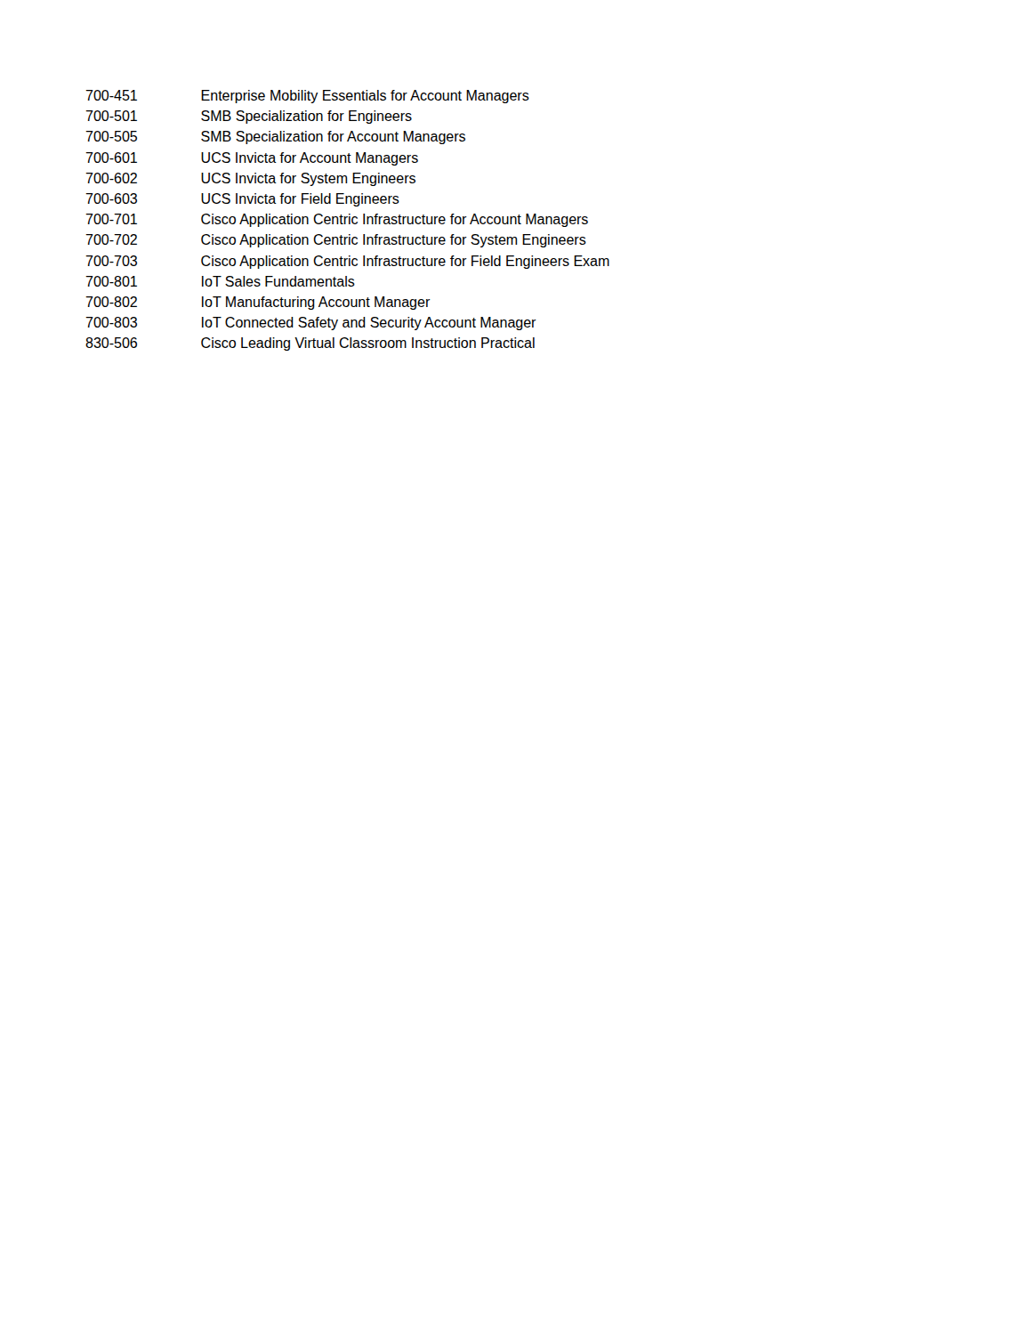| 700-451 | Enterprise Mobility Essentials for Account Managers |
| 700-501 | SMB Specialization for Engineers |
| 700-505 | SMB Specialization for Account Managers |
| 700-601 | UCS Invicta for Account Managers |
| 700-602 | UCS Invicta for System Engineers |
| 700-603 | UCS Invicta for Field Engineers |
| 700-701 | Cisco Application Centric Infrastructure for Account Managers |
| 700-702 | Cisco Application Centric Infrastructure for System Engineers |
| 700-703 | Cisco Application Centric Infrastructure for Field Engineers Exam |
| 700-801 | IoT Sales Fundamentals |
| 700-802 | IoT Manufacturing Account Manager |
| 700-803 | IoT Connected Safety and Security Account Manager |
| 830-506 | Cisco Leading Virtual Classroom Instruction Practical |